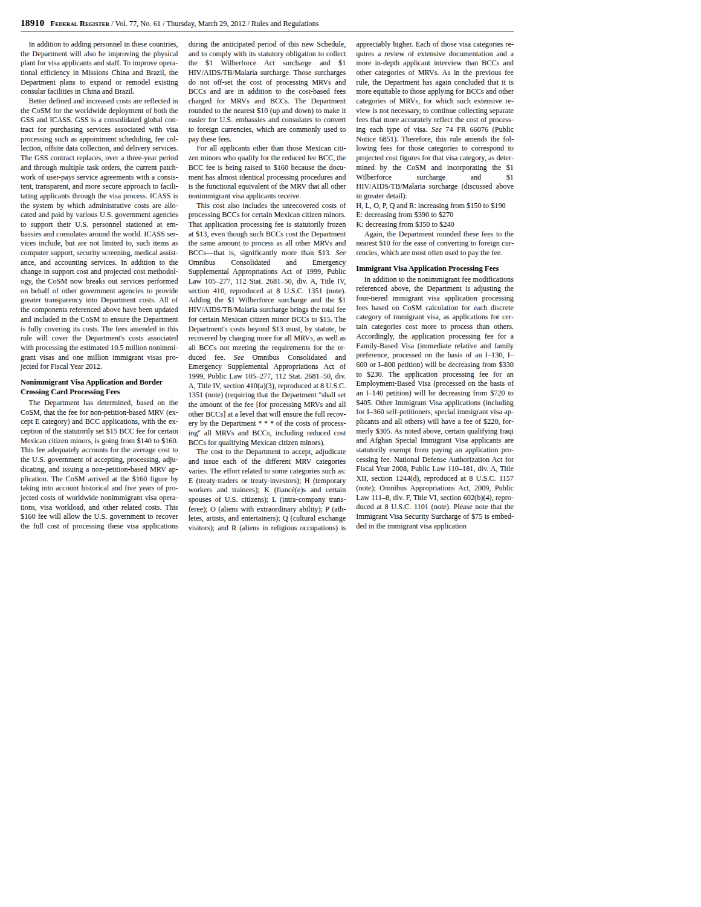18910 Federal Register / Vol. 77, No. 61 / Thursday, March 29, 2012 / Rules and Regulations
In addition to adding personnel in these countries, the Department will also be improving the physical plant for visa applicants and staff. To improve operational efficiency in Missions China and Brazil, the Department plans to expand or remodel existing consular facilities in China and Brazil.
Better defined and increased costs are reflected in the CoSM for the worldwide deployment of both the GSS and ICASS. GSS is a consolidated global contract for purchasing services associated with visa processing such as appointment scheduling, fee collection, offsite data collection, and delivery services. The GSS contract replaces, over a three-year period and through multiple task orders, the current patchwork of user-pays service agreements with a consistent, transparent, and more secure approach to facilitating applicants through the visa process. ICASS is the system by which administrative costs are allocated and paid by various U.S. government agencies to support their U.S. personnel stationed at embassies and consulates around the world. ICASS services include, but are not limited to, such items as computer support, security screening, medical assistance, and accounting services. In addition to the change in support cost and projected cost methodology, the CoSM now breaks out services performed on behalf of other government agencies to provide greater transparency into Department costs. All of the components referenced above have been updated and included in the CoSM to ensure the Department is fully covering its costs. The fees amended in this rule will cover the Department's costs associated with processing the estimated 10.5 million nonimmigrant visas and one million immigrant visas projected for Fiscal Year 2012.
Nonimmigrant Visa Application and Border Crossing Card Processing Fees
The Department has determined, based on the CoSM, that the fee for non-petition-based MRV (except E category) and BCC applications, with the exception of the statutorily set $15 BCC fee for certain Mexican citizen minors, is going from $140 to $160. This fee adequately accounts for the average cost to the U.S. government of accepting, processing, adjudicating, and issuing a non-petition-based MRV application. The CoSM arrived at the $160 figure by taking into account historical and five years of projected costs of worldwide nonimmigrant visa operations, visa workload, and other related costs. This $160 fee will allow the U.S. government to recover the full cost of processing these visa applications during the anticipated period of this new Schedule, and to comply with its statutory obligation to collect the $1 Wilberforce Act surcharge and $1 HIV/AIDS/TB/Malaria surcharge. Those surcharges do not off-set the cost of processing MRVs and BCCs and are in addition to the cost-based fees charged for MRVs and BCCs. The Department rounded to the nearest $10 (up and down) to make it easier for U.S. embassies and consulates to convert to foreign currencies, which are commonly used to pay these fees.
For all applicants other than those Mexican citizen minors who qualify for the reduced fee BCC, the BCC fee is being raised to $160 because the document has almost identical processing procedures and is the functional equivalent of the MRV that all other nonimmigrant visa applicants receive.
This cost also includes the unrecovered costs of processing BCCs for certain Mexican citizen minors. That application processing fee is statutorily frozen at $13, even though such BCCs cost the Department the same amount to process as all other MRVs and BCCs—that is, significantly more than $13. See Omnibus Consolidated and Emergency Supplemental Appropriations Act of 1999, Public Law 105–277, 112 Stat. 2681–50, div. A, Title IV, section 410, reproduced at 8 U.S.C. 1351 (note). Adding the $1 Wilberforce surcharge and the $1 HIV/AIDS/TB/Malaria surcharge brings the total fee for certain Mexican citizen minor BCCs to $15. The Department's costs beyond $13 must, by statute, be recovered by charging more for all MRVs, as well as all BCCs not meeting the requirements for the reduced fee. See Omnibus Consolidated and Emergency Supplemental Appropriations Act of 1999, Public Law 105–277, 112 Stat. 2681–50, div. A, Title IV, section 410(a)(3), reproduced at 8 U.S.C. 1351 (note) (requiring that the Department ''shall set the amount of the fee [for processing MRVs and all other BCCs] at a level that will ensure the full recovery by the Department * * * of the costs of processing'' all MRVs and BCCs, including reduced cost BCCs for qualifying Mexican citizen minors).
The cost to the Department to accept, adjudicate and issue each of the different MRV categories varies. The effort related to some categories such as: E (treaty-traders or treaty-investors); H (temporary workers and trainees); K (fiancé(e)s and certain spouses of U.S. citizens); L (intra-company transferee); O (aliens with extraordinary ability); P (athletes, artists, and entertainers); Q (cultural exchange visitors); and R (aliens in religious occupations) is appreciably higher. Each of those visa categories requires a review of extensive documentation and a more in-depth applicant interview than BCCs and other categories of MRVs. As in the previous fee rule, the Department has again concluded that it is more equitable to those applying for BCCs and other categories of MRVs, for which such extensive review is not necessary, to continue collecting separate fees that more accurately reflect the cost of processing each type of visa. See 74 FR 66076 (Public Notice 6851). Therefore, this rule amends the following fees for those categories to correspond to projected cost figures for that visa category, as determined by the CoSM and incorporating the $1 Wilberforce surcharge and $1 HIV/AIDS/TB/Malaria surcharge (discussed above in greater detail):
H, L, O, P, Q and R: increasing from $150 to $190
E: decreasing from $390 to $270
K: decreasing from $350 to $240
Again, the Department rounded these fees to the nearest $10 for the ease of converting to foreign currencies, which are most often used to pay the fee.
Immigrant Visa Application Processing Fees
In addition to the nonimmigrant fee modifications referenced above, the Department is adjusting the four-tiered immigrant visa application processing fees based on CoSM calculation for each discrete category of immigrant visa, as applications for certain categories cost more to process than others. Accordingly, the application processing fee for a Family-Based Visa (immediate relative and family preference, processed on the basis of an I–130, I–600 or I–800 petition) will be decreasing from $330 to $230. The application processing fee for an Employment-Based Visa (processed on the basis of an I–140 petition) will be decreasing from $720 to $405. Other Immigrant Visa applications (including for I–360 self-petitioners, special immigrant visa applicants and all others) will have a fee of $220, formerly $305. As noted above, certain qualifying Iraqi and Afghan Special Immigrant Visa applicants are statutorily exempt from paying an application processing fee. National Defense Authorization Act for Fiscal Year 2008, Public Law 110–181, div. A, Title XII, section 1244(d), reproduced at 8 U.S.C. 1157 (note); Omnibus Appropriations Act, 2009, Public Law 111–8, div. F, Title VI, section 602(b)(4), reproduced at 8 U.S.C. 1101 (note). Please note that the Immigrant Visa Security Surcharge of $75 is embedded in the immigrant visa application